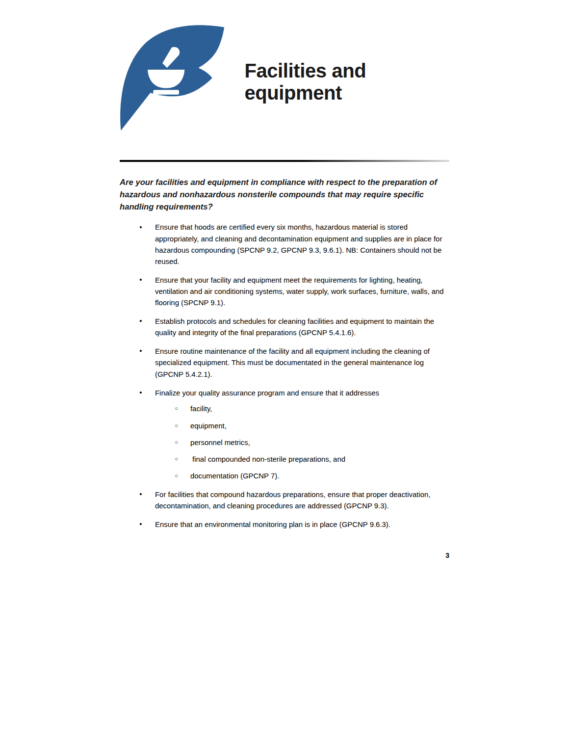Facilities and equipment
Are your facilities and equipment in compliance with respect to the preparation of hazardous and nonhazardous nonsterile compounds that may require specific handling requirements?
Ensure that hoods are certified every six months, hazardous material is stored appropriately, and cleaning and decontamination equipment and supplies are in place for hazardous compounding (SPCNP 9.2, GPCNP 9.3, 9.6.1). NB: Containers should not be reused.
Ensure that your facility and equipment meet the requirements for lighting, heating, ventilation and air conditioning systems, water supply, work surfaces, furniture, walls, and flooring (SPCNP 9.1).
Establish protocols and schedules for cleaning facilities and equipment to maintain the quality and integrity of the final preparations (GPCNP 5.4.1.6).
Ensure routine maintenance of the facility and all equipment including the cleaning of specialized equipment. This must be documentated in the general maintenance log (GPCNP 5.4.2.1).
Finalize your quality assurance program and ensure that it addresses
facility,
equipment,
personnel metrics,
final compounded non-sterile preparations, and
documentation (GPCNP 7).
For facilities that compound hazardous preparations, ensure that proper deactivation, decontamination, and cleaning procedures are addressed (GPCNP 9.3).
Ensure that an environmental monitoring plan is in place (GPCNP 9.6.3).
3